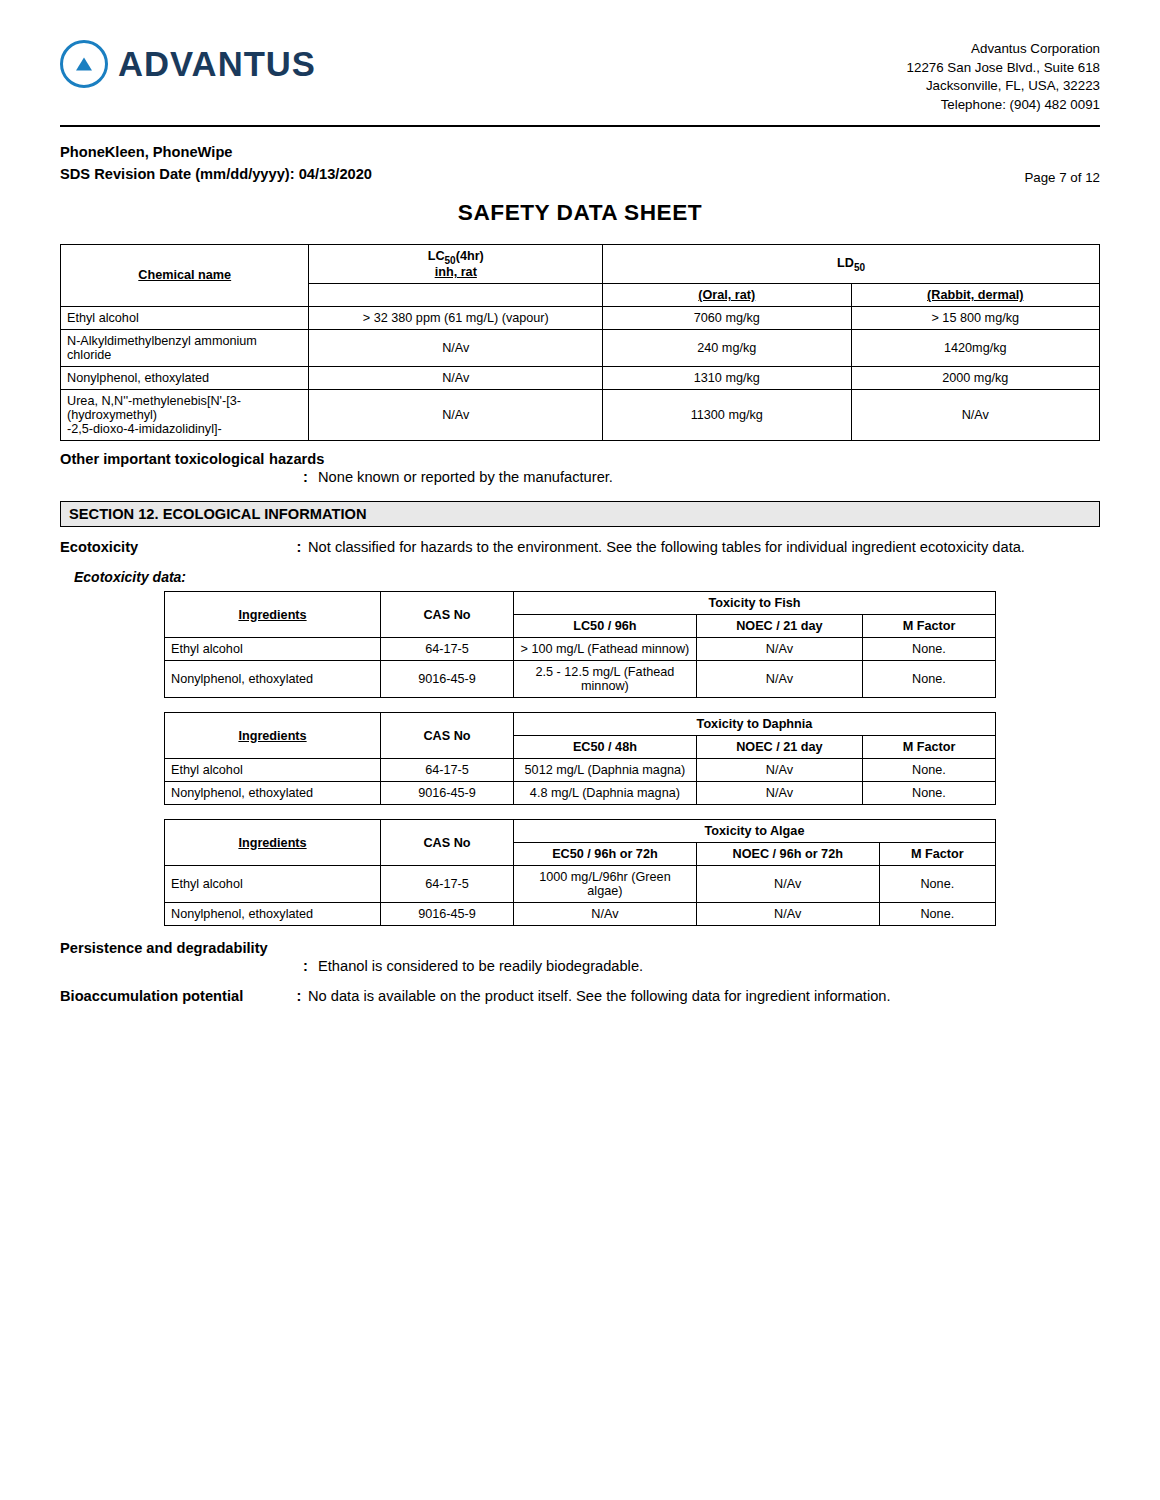ADVANTUS
Advantus Corporation
12276 San Jose Blvd., Suite 618
Jacksonville, FL, USA, 32223
Telephone: (904) 482 0091
PhoneKleen, PhoneWipe
SDS Revision Date (mm/dd/yyyy): 04/13/2020
Page 7 of 12
SAFETY DATA SHEET
| Chemical name | LC 50 (4hr) inh, rat | LD 50 |
| --- | --- | --- |
| | (Oral, rat) | (Rabbit, dermal) |
| Ethyl alcohol | > 32 380 ppm (61 mg/L) (vapour) | 7060 mg/kg | > 15 800 mg/kg |
| N-Alkyldimethylbenzyl ammonium chloride | N/Av | 240 mg/kg | 1420mg/kg |
| Nonylphenol, ethoxylated | N/Av | 1310 mg/kg | 2000 mg/kg |
| Urea, N,N''-methylenebis[N'-[3-(hydroxymethyl) -2,5-dioxo-4-imidazolidinyl]- | N/Av | 11300 mg/kg | N/Av |
Other important toxicological hazards
:
None known or reported by the manufacturer.
SECTION 12. ECOLOGICAL INFORMATION
Ecotoxicity
:
Not classified for hazards to the environment. See the following tables for individual ingredient ecotoxicity data.
Ecotoxicity data:
| Ingredients | CAS No | Toxicity to Fish |
| --- | --- | --- |
| LC50 / 96h | NOEC / 21 day | M Factor |
| Ethyl alcohol | 64-17-5 | > 100 mg/L (Fathead minnow) | N/Av | None. |
| Nonylphenol, ethoxylated | 9016-45-9 | 2.5 - 12.5 mg/L (Fathead minnow) | N/Av | None. |
| Ingredients | CAS No | Toxicity to Daphnia |
| --- | --- | --- |
| EC50 / 48h | NOEC / 21 day | M Factor |
| Ethyl alcohol | 64-17-5 | 5012 mg/L (Daphnia magna) | N/Av | None. |
| Nonylphenol, ethoxylated | 9016-45-9 | 4.8 mg/L (Daphnia magna) | N/Av | None. |
| Ingredients | CAS No | Toxicity to Algae |
| --- | --- | --- |
| EC50 / 96h or 72h | NOEC / 96h or 72h | M Factor |
| Ethyl alcohol | 64-17-5 | 1000 mg/L/96hr (Green algae) | N/Av | None. |
| Nonylphenol, ethoxylated | 9016-45-9 | N/Av | N/Av | None. |
Persistence and degradability
:
Ethanol is considered to be readily biodegradable.
Bioaccumulation potential
:
No data is available on the product itself. See the following data for ingredient information.